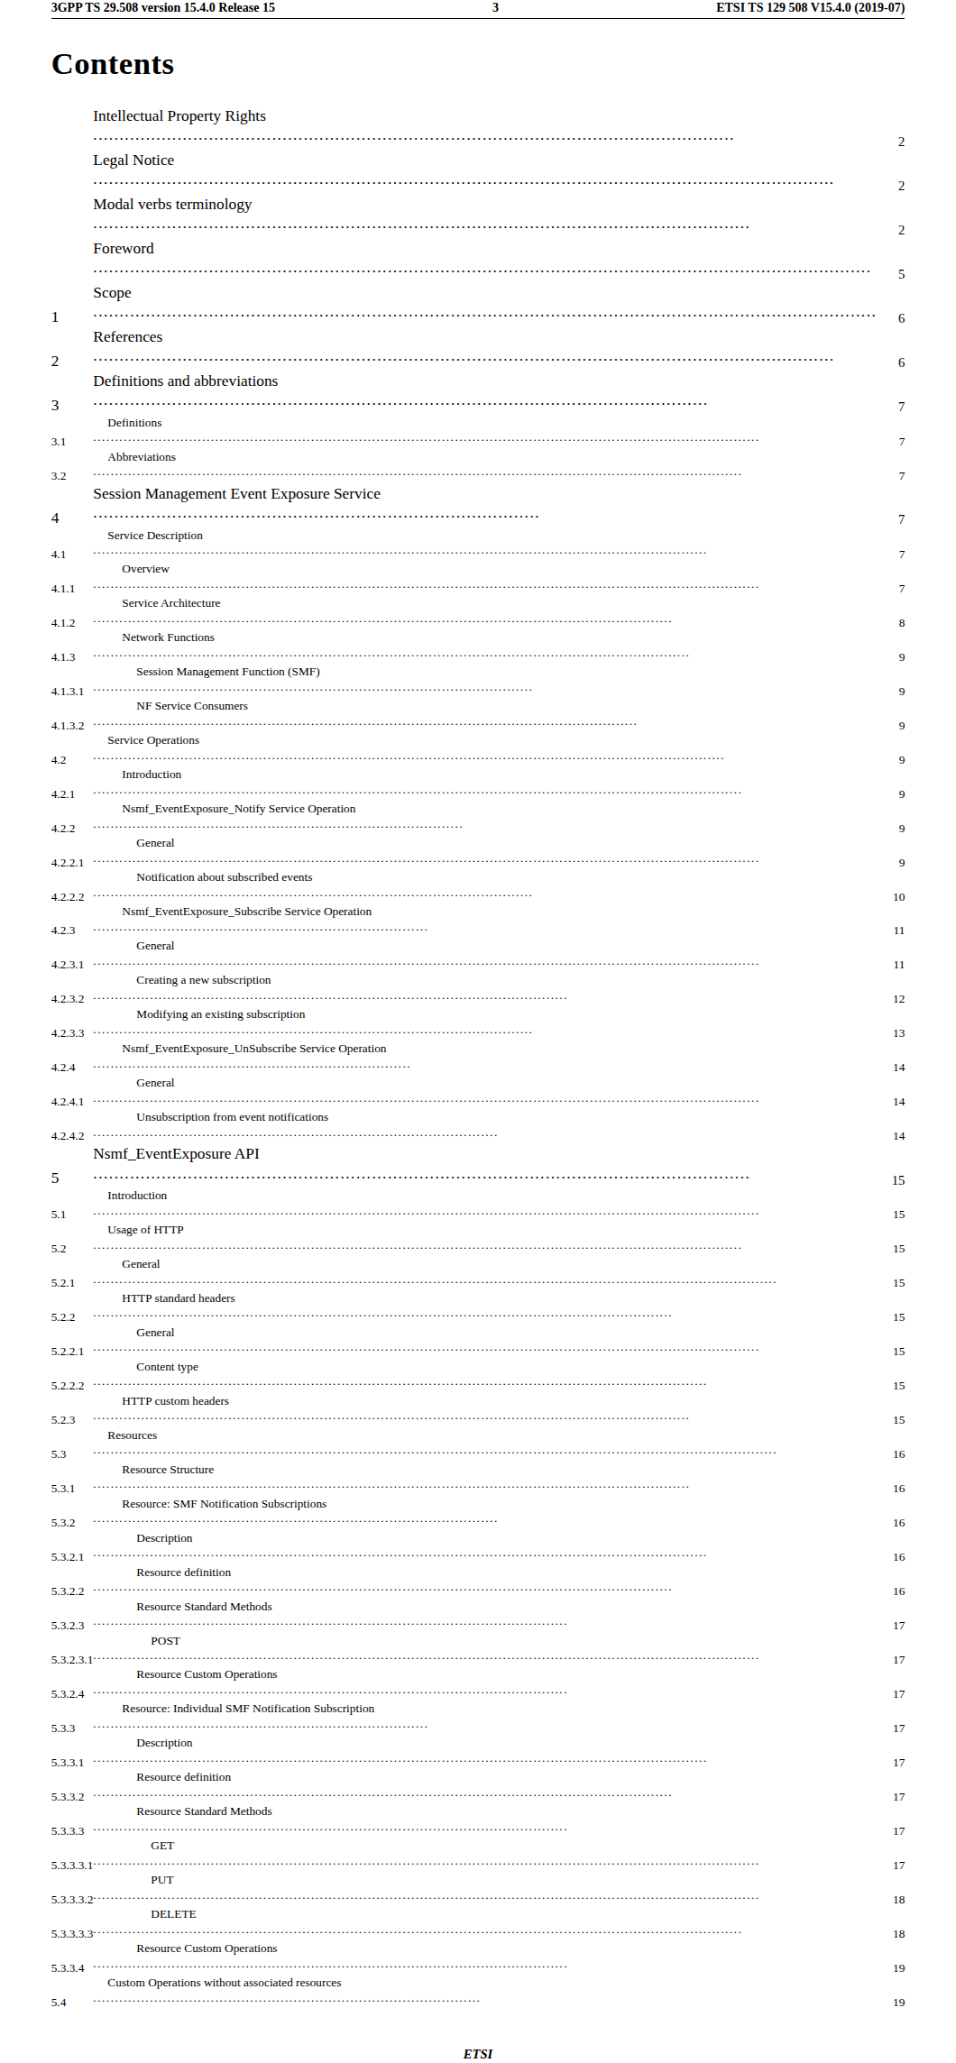3GPP TS 29.508 version 15.4.0 Release 15 3 ETSI TS 129 508 V15.4.0 (2019-07)
Contents
| | Intellectual Property Rights .......................................................................................................................... | 2 |
| | Legal Notice ............................................................................................................................................. | 2 |
| | Modal verbs terminology ............................................................................................................................. | 2 |
| | Foreword .................................................................................................................................................... | 5 |
| 1 | Scope ..................................................................................................................................................... | 6 |
| 2 | References ............................................................................................................................................. | 6 |
| 3 | Definitions and abbreviations ..................................................................................................................... | 7 |
| 3.1 | Definitions ......................................................................................................................................................... | 7 |
| 3.2 | Abbreviations ..................................................................................................................................................... | 7 |
| 4 | Session Management Event Exposure Service ..................................................................................... | 7 |
| 4.1 | Service Description ............................................................................................................................................. | 7 |
| 4.1.1 | Overview ......................................................................................................................................................... | 7 |
| 4.1.2 | Service Architecture ..................................................................................................................................... | 8 |
| 4.1.3 | Network Functions ......................................................................................................................................... | 9 |
| 4.1.3.1 | Session Management Function (SMF) ..................................................................................................... | 9 |
| 4.1.3.2 | NF Service Consumers ............................................................................................................................. | 9 |
| 4.2 | Service Operations ................................................................................................................................................. | 9 |
| 4.2.1 | Introduction ..................................................................................................................................................... | 9 |
| 4.2.2 | Nsmf_EventExposure_Notify Service Operation ..................................................................................... | 9 |
| 4.2.2.1 | General ......................................................................................................................................................... | 9 |
| 4.2.2.2 | Notification about subscribed events ..................................................................................................... | 10 |
| 4.2.3 | Nsmf_EventExposure_Subscribe Service Operation ............................................................................. | 11 |
| 4.2.3.1 | General ......................................................................................................................................................... | 11 |
| 4.2.3.2 | Creating a new subscription ............................................................................................................. | 12 |
| 4.2.3.3 | Modifying an existing subscription ..................................................................................................... | 13 |
| 4.2.4 | Nsmf_EventExposure_UnSubscribe Service Operation ......................................................................... | 14 |
| 4.2.4.1 | General ......................................................................................................................................................... | 14 |
| 4.2.4.2 | Unsubscription from event notifications ............................................................................................. | 14 |
| 5 | Nsmf_EventExposure API ............................................................................................................................. | 15 |
| 5.1 | Introduction ......................................................................................................................................................... | 15 |
| 5.2 | Usage of HTTP ..................................................................................................................................................... | 15 |
| 5.2.1 | General ............................................................................................................................................................. | 15 |
| 5.2.2 | HTTP standard headers ..................................................................................................................................... | 15 |
| 5.2.2.1 | General ......................................................................................................................................................... | 15 |
| 5.2.2.2 | Content type ............................................................................................................................................. | 15 |
| 5.2.3 | HTTP custom headers ......................................................................................................................................... | 15 |
| 5.3 | Resources ............................................................................................................................................................. | 16 |
| 5.3.1 | Resource Structure ......................................................................................................................................... | 16 |
| 5.3.2 | Resource: SMF Notification Subscriptions ............................................................................................. | 16 |
| 5.3.2.1 | Description ............................................................................................................................................. | 16 |
| 5.3.2.2 | Resource definition ..................................................................................................................................... | 16 |
| 5.3.2.3 | Resource Standard Methods ............................................................................................................. | 17 |
| 5.3.2.3.1 | POST ......................................................................................................................................................... | 17 |
| 5.3.2.4 | Resource Custom Operations ............................................................................................................. | 17 |
| 5.3.3 | Resource: Individual SMF Notification Subscription ............................................................................. | 17 |
| 5.3.3.1 | Description ............................................................................................................................................. | 17 |
| 5.3.3.2 | Resource definition ..................................................................................................................................... | 17 |
| 5.3.3.3 | Resource Standard Methods ............................................................................................................. | 17 |
| 5.3.3.3.1 | GET ......................................................................................................................................................... | 17 |
| 5.3.3.3.2 | PUT ......................................................................................................................................................... | 18 |
| 5.3.3.3.3 | DELETE ..................................................................................................................................................... | 18 |
| 5.3.3.4 | Resource Custom Operations ............................................................................................................. | 19 |
| 5.4 | Custom Operations without associated resources ......................................................................................... | 19 |
ETSI